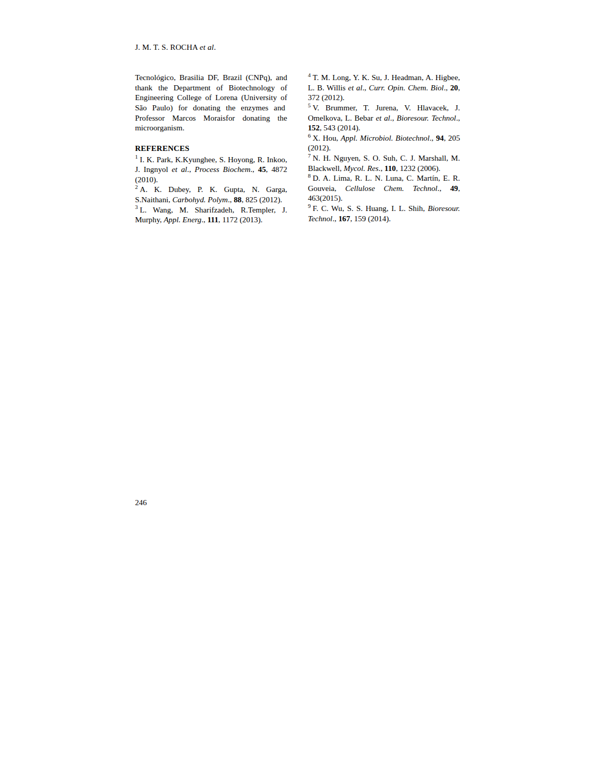J. M. T. S. ROCHA et al.
Tecnológico, Brasilia DF, Brazil (CNPq), and thank the Department of Biotechnology of Engineering College of Lorena (University of São Paulo) for donating the enzymes and Professor Marcos Moraisfor donating the microorganism.
REFERENCES
I. K. Park, K.Kyunghee, S. Hoyong, R. Inkoo, J. Ingnyol et al., Process Biochem., 45, 4872 (2010).
A. K. Dubey, P. K. Gupta, N. Garga, S.Naithani, Carbohyd. Polym., 88, 825 (2012).
L. Wang, M. Sharifzadeh, R.Templer, J. Murphy, Appl. Energ., 111, 1172 (2013).
T. M. Long, Y. K. Su, J. Headman, A. Higbee, L. B. Willis et al., Curr. Opin. Chem. Biol., 20, 372 (2012).
V. Brummer, T. Jurena, V. Hlavacek, J. Omelkova, L. Bebar et al., Bioresour. Technol., 152, 543 (2014).
X. Hou, Appl. Microbiol. Biotechnol., 94, 205 (2012).
N. H. Nguyen, S. O. Suh, C. J. Marshall, M. Blackwell, Mycol. Res., 110, 1232 (2006).
D. A. Lima, R. L. N. Luna, C. Martín, E. R. Gouveia, Cellulose Chem. Technol., 49, 463(2015).
F. C. Wu, S. S. Huang, I. L. Shih, Bioresour. Technol., 167, 159 (2014).
246